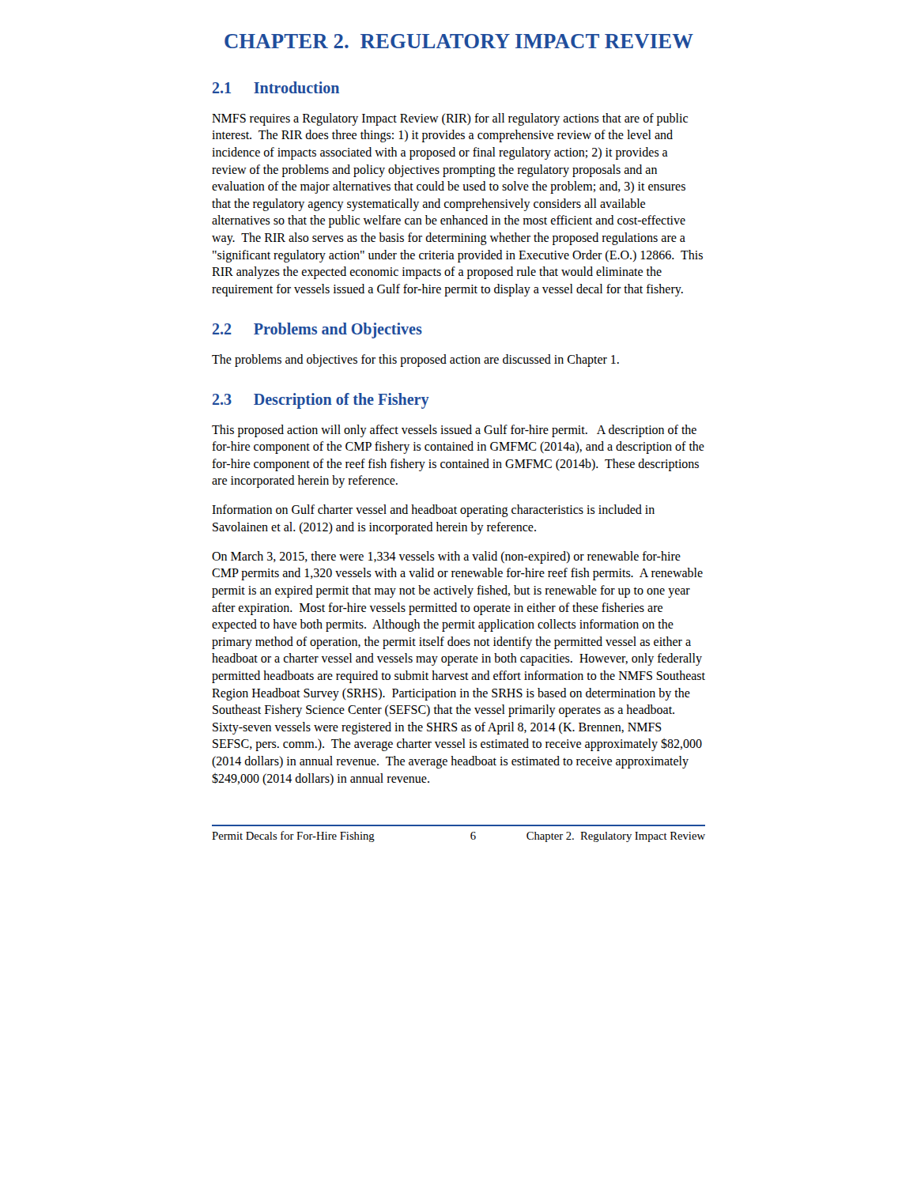CHAPTER 2. REGULATORY IMPACT REVIEW
2.1 Introduction
NMFS requires a Regulatory Impact Review (RIR) for all regulatory actions that are of public interest. The RIR does three things: 1) it provides a comprehensive review of the level and incidence of impacts associated with a proposed or final regulatory action; 2) it provides a review of the problems and policy objectives prompting the regulatory proposals and an evaluation of the major alternatives that could be used to solve the problem; and, 3) it ensures that the regulatory agency systematically and comprehensively considers all available alternatives so that the public welfare can be enhanced in the most efficient and cost-effective way. The RIR also serves as the basis for determining whether the proposed regulations are a "significant regulatory action" under the criteria provided in Executive Order (E.O.) 12866. This RIR analyzes the expected economic impacts of a proposed rule that would eliminate the requirement for vessels issued a Gulf for-hire permit to display a vessel decal for that fishery.
2.2 Problems and Objectives
The problems and objectives for this proposed action are discussed in Chapter 1.
2.3 Description of the Fishery
This proposed action will only affect vessels issued a Gulf for-hire permit. A description of the for-hire component of the CMP fishery is contained in GMFMC (2014a), and a description of the for-hire component of the reef fish fishery is contained in GMFMC (2014b). These descriptions are incorporated herein by reference.
Information on Gulf charter vessel and headboat operating characteristics is included in Savolainen et al. (2012) and is incorporated herein by reference.
On March 3, 2015, there were 1,334 vessels with a valid (non-expired) or renewable for-hire CMP permits and 1,320 vessels with a valid or renewable for-hire reef fish permits. A renewable permit is an expired permit that may not be actively fished, but is renewable for up to one year after expiration. Most for-hire vessels permitted to operate in either of these fisheries are expected to have both permits. Although the permit application collects information on the primary method of operation, the permit itself does not identify the permitted vessel as either a headboat or a charter vessel and vessels may operate in both capacities. However, only federally permitted headboats are required to submit harvest and effort information to the NMFS Southeast Region Headboat Survey (SRHS). Participation in the SRHS is based on determination by the Southeast Fishery Science Center (SEFSC) that the vessel primarily operates as a headboat. Sixty-seven vessels were registered in the SHRS as of April 8, 2014 (K. Brennen, NMFS SEFSC, pers. comm.). The average charter vessel is estimated to receive approximately $82,000 (2014 dollars) in annual revenue. The average headboat is estimated to receive approximately $249,000 (2014 dollars) in annual revenue.
Permit Decals for For-Hire Fishing
6
Chapter 2. Regulatory Impact Review